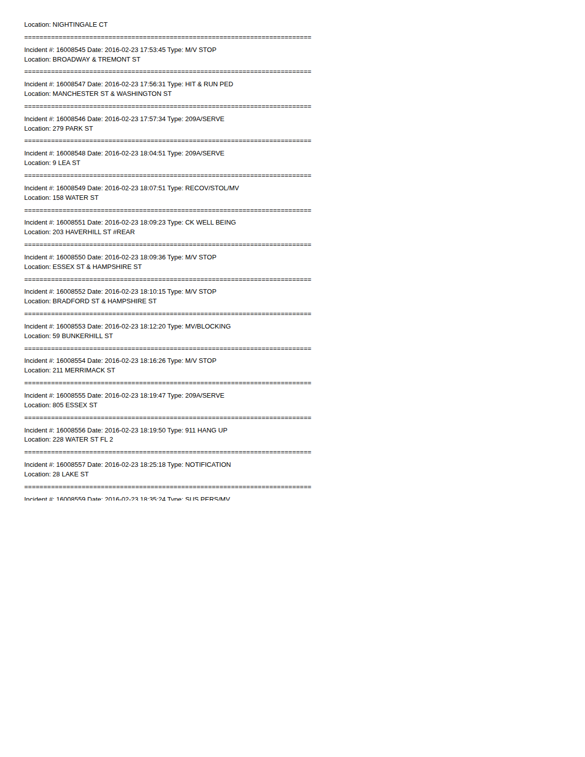Location: NIGHTINGALE CT
===========================================================================
Incident #: 16008545 Date: 2016-02-23 17:53:45 Type: M/V STOP
Location: BROADWAY & TREMONT ST
===========================================================================
Incident #: 16008547 Date: 2016-02-23 17:56:31 Type: HIT & RUN PED
Location: MANCHESTER ST & WASHINGTON ST
===========================================================================
Incident #: 16008546 Date: 2016-02-23 17:57:34 Type: 209A/SERVE
Location: 279 PARK ST
===========================================================================
Incident #: 16008548 Date: 2016-02-23 18:04:51 Type: 209A/SERVE
Location: 9 LEA ST
===========================================================================
Incident #: 16008549 Date: 2016-02-23 18:07:51 Type: RECOV/STOL/MV
Location: 158 WATER ST
===========================================================================
Incident #: 16008551 Date: 2016-02-23 18:09:23 Type: CK WELL BEING
Location: 203 HAVERHILL ST #REAR
===========================================================================
Incident #: 16008550 Date: 2016-02-23 18:09:36 Type: M/V STOP
Location: ESSEX ST & HAMPSHIRE ST
===========================================================================
Incident #: 16008552 Date: 2016-02-23 18:10:15 Type: M/V STOP
Location: BRADFORD ST & HAMPSHIRE ST
===========================================================================
Incident #: 16008553 Date: 2016-02-23 18:12:20 Type: MV/BLOCKING
Location: 59 BUNKERHILL ST
===========================================================================
Incident #: 16008554 Date: 2016-02-23 18:16:26 Type: M/V STOP
Location: 211 MERRIMACK ST
===========================================================================
Incident #: 16008555 Date: 2016-02-23 18:19:47 Type: 209A/SERVE
Location: 805 ESSEX ST
===========================================================================
Incident #: 16008556 Date: 2016-02-23 18:19:50 Type: 911 HANG UP
Location: 228 WATER ST FL 2
===========================================================================
Incident #: 16008557 Date: 2016-02-23 18:25:18 Type: NOTIFICATION
Location: 28 LAKE ST
===========================================================================
Incident #: 16008559 Date: 2016-02-23 18:35:24 Type: SUS PERS/MV